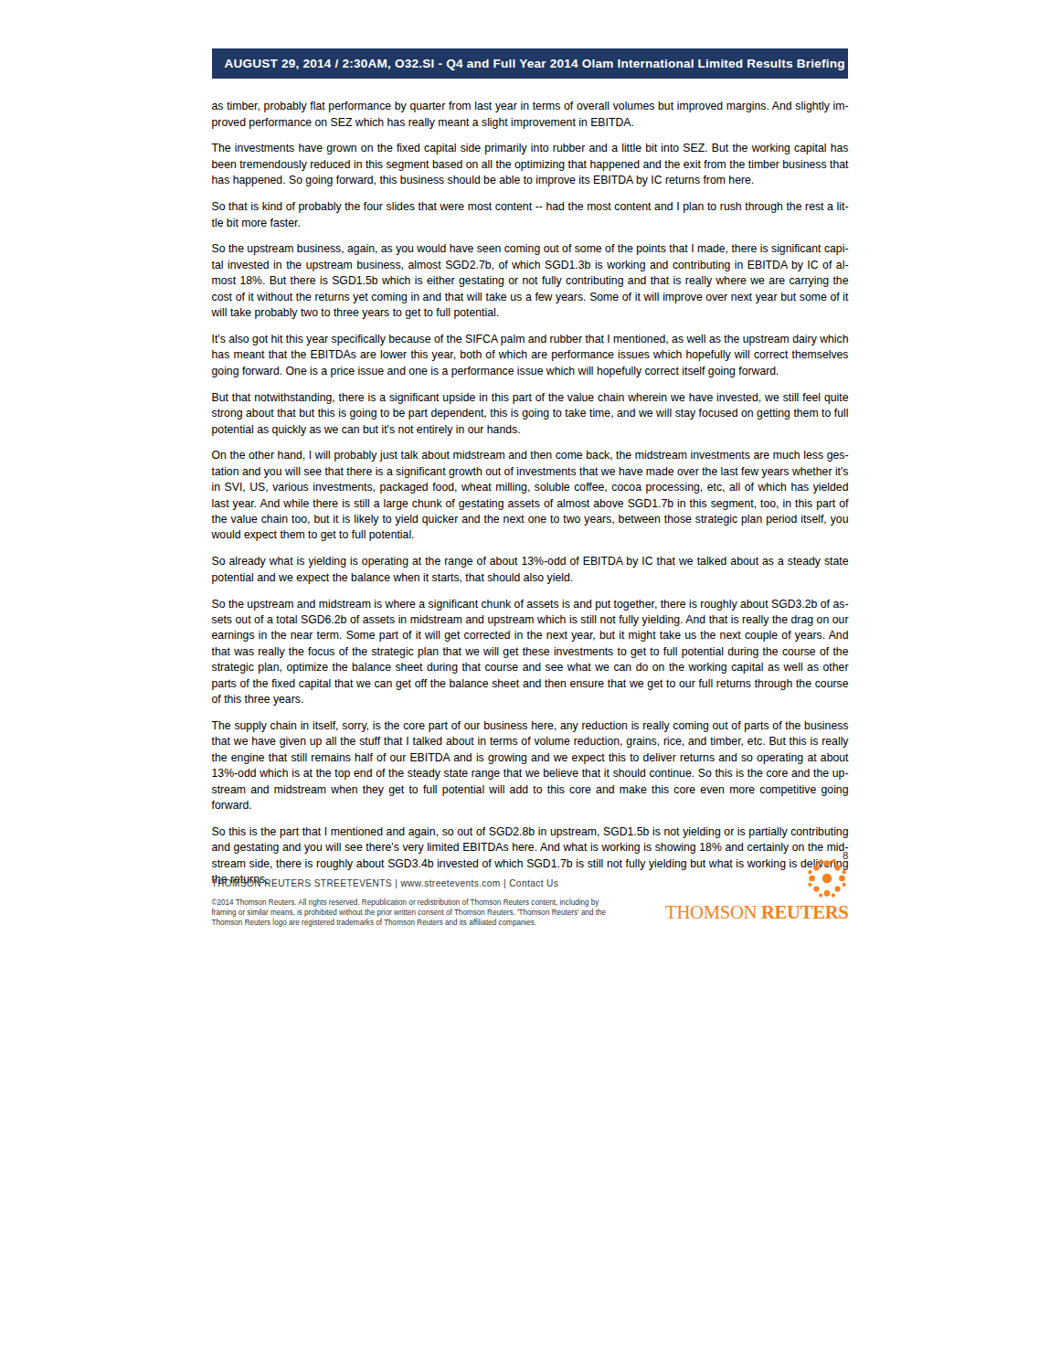AUGUST 29, 2014 / 2:30AM, O32.SI - Q4 and Full Year 2014 Olam International Limited Results Briefing
as timber, probably flat performance by quarter from last year in terms of overall volumes but improved margins. And slightly improved performance on SEZ which has really meant a slight improvement in EBITDA.
The investments have grown on the fixed capital side primarily into rubber and a little bit into SEZ. But the working capital has been tremendously reduced in this segment based on all the optimizing that happened and the exit from the timber business that has happened. So going forward, this business should be able to improve its EBITDA by IC returns from here.
So that is kind of probably the four slides that were most content -- had the most content and I plan to rush through the rest a little bit more faster.
So the upstream business, again, as you would have seen coming out of some of the points that I made, there is significant capital invested in the upstream business, almost SGD2.7b, of which SGD1.3b is working and contributing in EBITDA by IC of almost 18%. But there is SGD1.5b which is either gestating or not fully contributing and that is really where we are carrying the cost of it without the returns yet coming in and that will take us a few years. Some of it will improve over next year but some of it will take probably two to three years to get to full potential.
It's also got hit this year specifically because of the SIFCA palm and rubber that I mentioned, as well as the upstream dairy which has meant that the EBITDAs are lower this year, both of which are performance issues which hopefully will correct themselves going forward. One is a price issue and one is a performance issue which will hopefully correct itself going forward.
But that notwithstanding, there is a significant upside in this part of the value chain wherein we have invested, we still feel quite strong about that but this is going to be part dependent, this is going to take time, and we will stay focused on getting them to full potential as quickly as we can but it's not entirely in our hands.
On the other hand, I will probably just talk about midstream and then come back, the midstream investments are much less gestation and you will see that there is a significant growth out of investments that we have made over the last few years whether it's in SVI, US, various investments, packaged food, wheat milling, soluble coffee, cocoa processing, etc, all of which has yielded last year. And while there is still a large chunk of gestating assets of almost above SGD1.7b in this segment, too, in this part of the value chain too, but it is likely to yield quicker and the next one to two years, between those strategic plan period itself, you would expect them to get to full potential.
So already what is yielding is operating at the range of about 13%-odd of EBITDA by IC that we talked about as a steady state potential and we expect the balance when it starts, that should also yield.
So the upstream and midstream is where a significant chunk of assets is and put together, there is roughly about SGD3.2b of assets out of a total SGD6.2b of assets in midstream and upstream which is still not fully yielding. And that is really the drag on our earnings in the near term. Some part of it will get corrected in the next year, but it might take us the next couple of years. And that was really the focus of the strategic plan that we will get these investments to get to full potential during the course of the strategic plan, optimize the balance sheet during that course and see what we can do on the working capital as well as other parts of the fixed capital that we can get off the balance sheet and then ensure that we get to our full returns through the course of this three years.
The supply chain in itself, sorry, is the core part of our business here, any reduction is really coming out of parts of the business that we have given up all the stuff that I talked about in terms of volume reduction, grains, rice, and timber, etc. But this is really the engine that still remains half of our EBITDA and is growing and we expect this to deliver returns and so operating at about 13%-odd which is at the top end of the steady state range that we believe that it should continue. So this is the core and the upstream and midstream when they get to full potential will add to this core and make this core even more competitive going forward.
So this is the part that I mentioned and again, so out of SGD2.8b in upstream, SGD1.5b is not yielding or is partially contributing and gestating and you will see there's very limited EBITDAs here. And what is working is showing 18% and certainly on the midstream side, there is roughly about SGD3.4b invested of which SGD1.7b is still not fully yielding but what is working is delivering the returns.
8
THOMSON REUTERS STREETEVENTS | www.streetevents.com | Contact Us
©2014 Thomson Reuters. All rights reserved. Republication or redistribution of Thomson Reuters content, including by framing or similar means, is prohibited without the prior written consent of Thomson Reuters. 'Thomson Reuters' and the Thomson Reuters logo are registered trademarks of Thomson Reuters and its affiliated companies.
THOMSON REUTERS